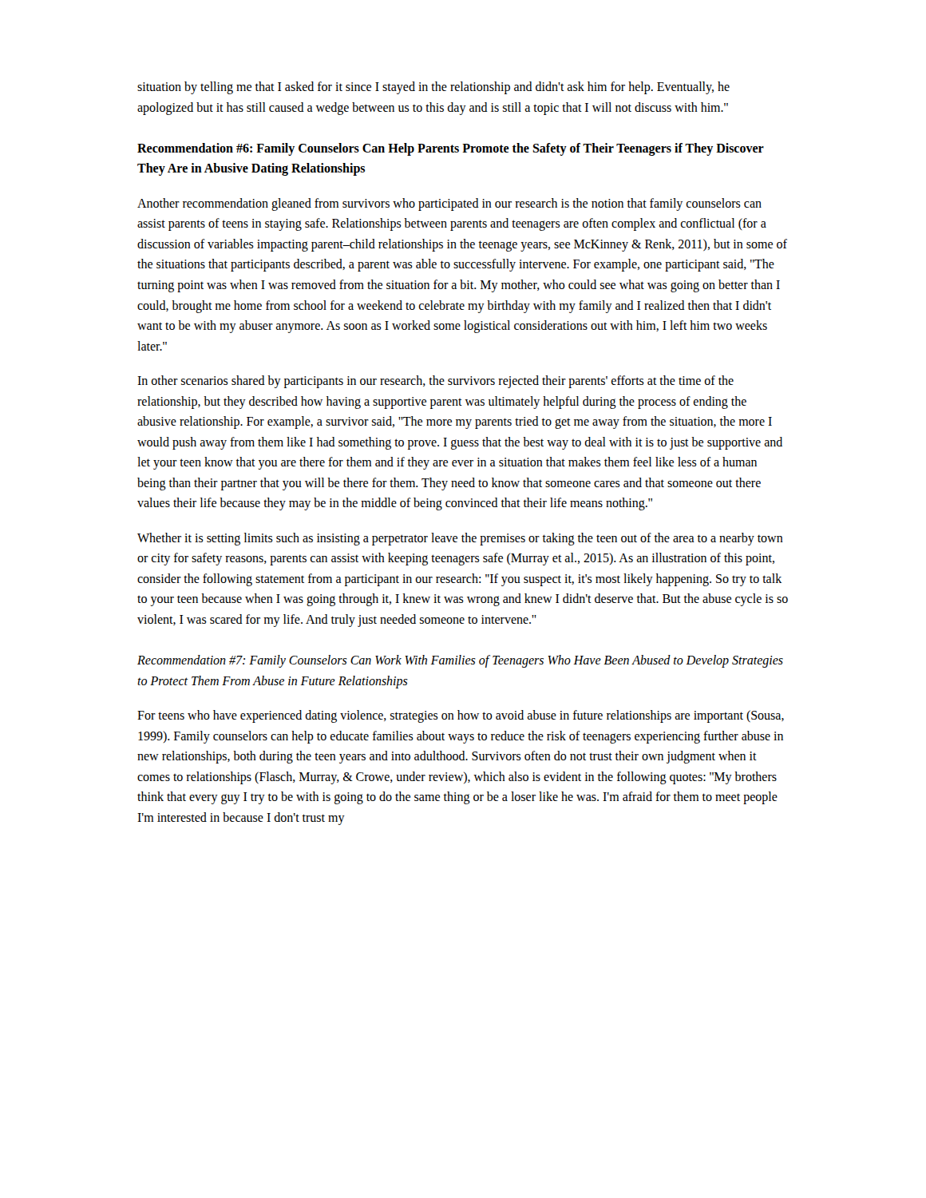situation by telling me that I asked for it since I stayed in the relationship and didn't ask him for help. Eventually, he apologized but it has still caused a wedge between us to this day and is still a topic that I will not discuss with him.''
Recommendation #6: Family Counselors Can Help Parents Promote the Safety of Their Teenagers if They Discover They Are in Abusive Dating Relationships
Another recommendation gleaned from survivors who participated in our research is the notion that family counselors can assist parents of teens in staying safe. Relationships between parents and teenagers are often complex and conflictual (for a discussion of variables impacting parent–child relationships in the teenage years, see McKinney & Renk, 2011), but in some of the situations that participants described, a parent was able to successfully intervene. For example, one participant said, ''The turning point was when I was removed from the situation for a bit. My mother, who could see what was going on better than I could, brought me home from school for a weekend to celebrate my birthday with my family and I realized then that I didn't want to be with my abuser anymore. As soon as I worked some logistical considerations out with him, I left him two weeks later.''
In other scenarios shared by participants in our research, the survivors rejected their parents' efforts at the time of the relationship, but they described how having a supportive parent was ultimately helpful during the process of ending the abusive relationship. For example, a survivor said, ''The more my parents tried to get me away from the situation, the more I would push away from them like I had something to prove. I guess that the best way to deal with it is to just be supportive and let your teen know that you are there for them and if they are ever in a situation that makes them feel like less of a human being than their partner that you will be there for them. They need to know that someone cares and that someone out there values their life because they may be in the middle of being convinced that their life means nothing.''
Whether it is setting limits such as insisting a perpetrator leave the premises or taking the teen out of the area to a nearby town or city for safety reasons, parents can assist with keeping teenagers safe (Murray et al., 2015). As an illustration of this point, consider the following statement from a participant in our research: ''If you suspect it, it's most likely happening. So try to talk to your teen because when I was going through it, I knew it was wrong and knew I didn't deserve that. But the abuse cycle is so violent, I was scared for my life. And truly just needed someone to intervene.''
Recommendation #7: Family Counselors Can Work With Families of Teenagers Who Have Been Abused to Develop Strategies to Protect Them From Abuse in Future Relationships
For teens who have experienced dating violence, strategies on how to avoid abuse in future relationships are important (Sousa, 1999). Family counselors can help to educate families about ways to reduce the risk of teenagers experiencing further abuse in new relationships, both during the teen years and into adulthood. Survivors often do not trust their own judgment when it comes to relationships (Flasch, Murray, & Crowe, under review), which also is evident in the following quotes: ''My brothers think that every guy I try to be with is going to do the same thing or be a loser like he was. I'm afraid for them to meet people I'm interested in because I don't trust my